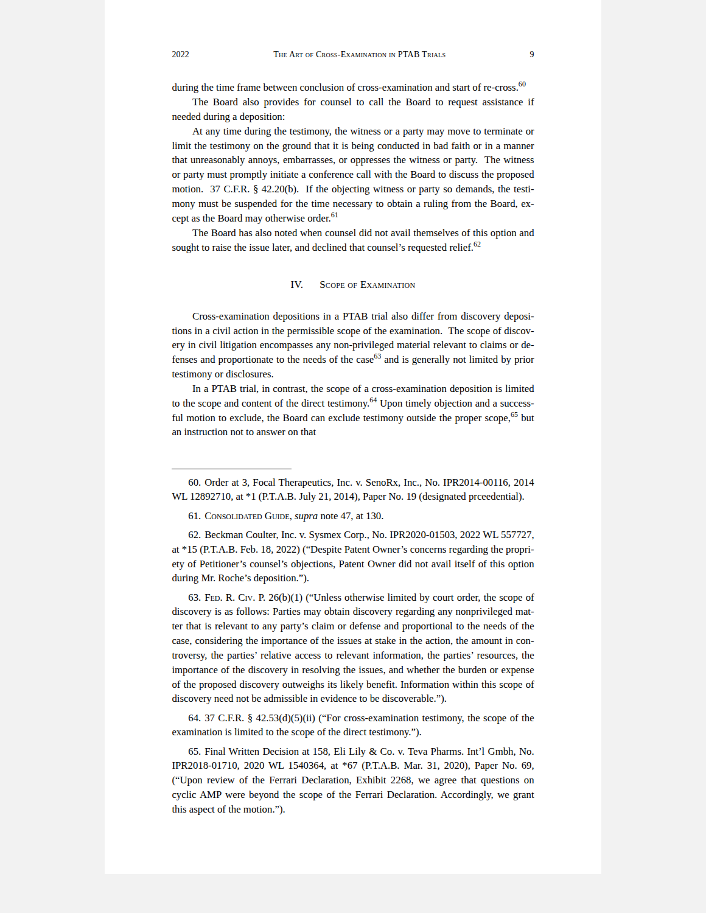2022
The Art of Cross-Examination in PTAB Trials
9
during the time frame between conclusion of cross-examination and start of re-cross.60
The Board also provides for counsel to call the Board to request assistance if needed during a deposition:
At any time during the testimony, the witness or a party may move to terminate or limit the testimony on the ground that it is being conducted in bad faith or in a manner that unreasonably annoys, embarrasses, or oppresses the witness or party. The witness or party must promptly initiate a conference call with the Board to discuss the proposed motion. 37 C.F.R. § 42.20(b). If the objecting witness or party so demands, the testimony must be suspended for the time necessary to obtain a ruling from the Board, except as the Board may otherwise order.61
The Board has also noted when counsel did not avail themselves of this option and sought to raise the issue later, and declined that counsel’s requested relief.62
IV. Scope of Examination
Cross-examination depositions in a PTAB trial also differ from discovery depositions in a civil action in the permissible scope of the examination. The scope of discovery in civil litigation encompasses any non-privileged material relevant to claims or defenses and proportionate to the needs of the case63 and is generally not limited by prior testimony or disclosures.
In a PTAB trial, in contrast, the scope of a cross-examination deposition is limited to the scope and content of the direct testimony.64 Upon timely objection and a successful motion to exclude, the Board can exclude testimony outside the proper scope,65 but an instruction not to answer on that
60. Order at 3, Focal Therapeutics, Inc. v. SenoRx, Inc., No. IPR2014-00116, 2014 WL 12892710, at *1 (P.T.A.B. July 21, 2014), Paper No. 19 (designated prceedential).
61. Consolidated Guide, supra note 47, at 130.
62. Beckman Coulter, Inc. v. Sysmex Corp., No. IPR2020-01503, 2022 WL 557727, at *15 (P.T.A.B. Feb. 18, 2022) (“Despite Patent Owner’s concerns regarding the propriety of Petitioner’s counsel’s objections, Patent Owner did not avail itself of this option during Mr. Roche’s deposition.”).
63. Fed. R. Civ. P. 26(b)(1) (“Unless otherwise limited by court order, the scope of discovery is as follows: Parties may obtain discovery regarding any nonprivileged matter that is relevant to any party’s claim or defense and proportional to the needs of the case, considering the importance of the issues at stake in the action, the amount in controversy, the parties’ relative access to relevant information, the parties’ resources, the importance of the discovery in resolving the issues, and whether the burden or expense of the proposed discovery outweighs its likely benefit. Information within this scope of discovery need not be admissible in evidence to be discoverable.”).
64. 37 C.F.R. § 42.53(d)(5)(ii) (“For cross-examination testimony, the scope of the examination is limited to the scope of the direct testimony.”).
65. Final Written Decision at 158, Eli Lily & Co. v. Teva Pharms. Int’l Gmbh, No. IPR2018-01710, 2020 WL 1540364, at *67 (P.T.A.B. Mar. 31, 2020), Paper No. 69, (“Upon review of the Ferrari Declaration, Exhibit 2268, we agree that questions on cyclic AMP were beyond the scope of the Ferrari Declaration. Accordingly, we grant this aspect of the motion.”).